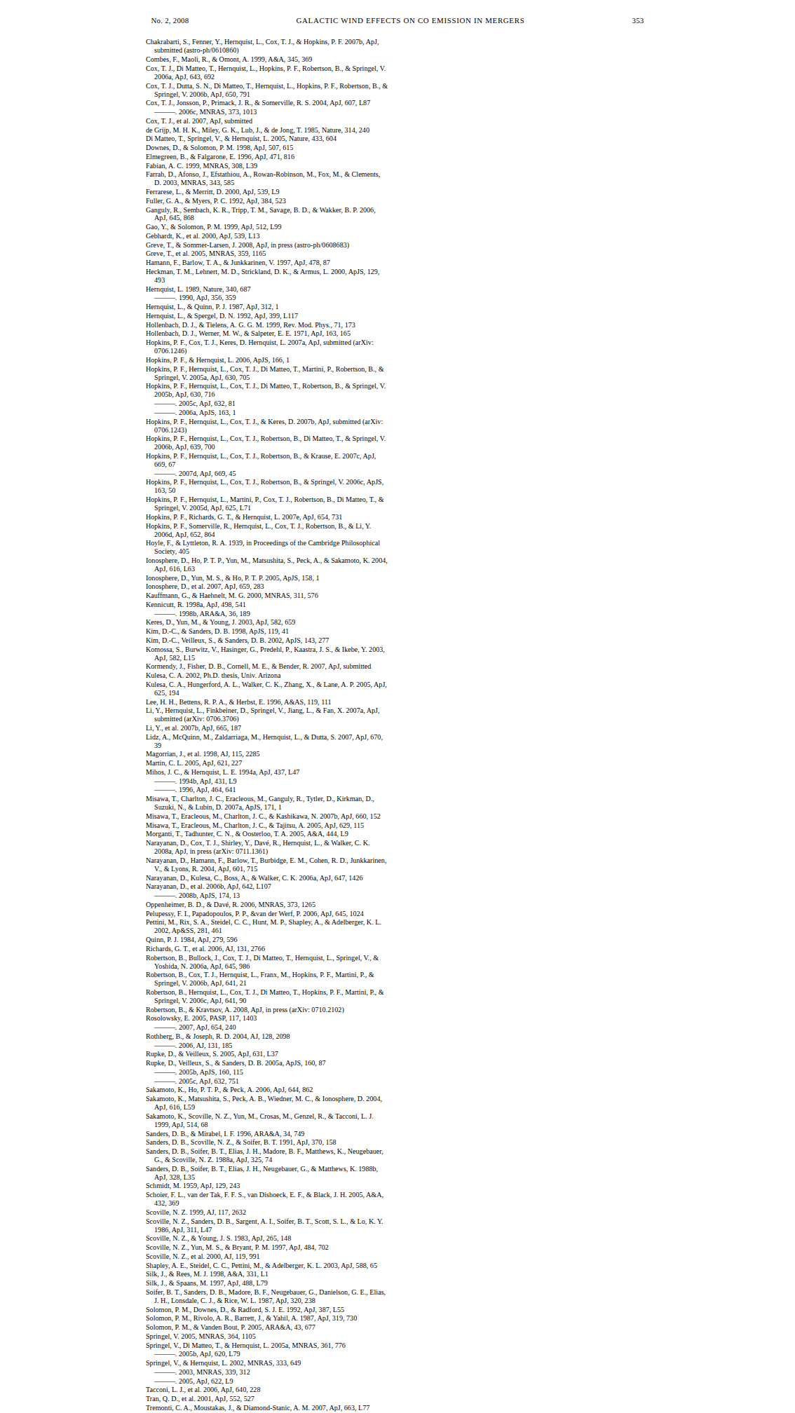No. 2, 2008
Galactic Wind Effects on CO Emission in Mergers
353
Chakrabarti, S., Fenner, Y., Hernquist, L., Cox, T. J., & Hopkins, P. F. 2007b, ApJ, submitted (astro-ph/0610860)
Combes, F., Maoli, R., & Omont, A. 1999, A&A, 345, 369
Cox, T. J., Di Matteo, T., Hernquist, L., Hopkins, P. F., Robertson, B., & Springel, V. 2006a, ApJ, 643, 692
Cox, T. J., Dutta, S. N., Di Matteo, T., Hernquist, L., Hopkins, P. F., Robertson, B., & Springel, V. 2006b, ApJ, 650, 791
Cox, T. J., Jonsson, P., Primack, J. R., & Somerville, R. S. 2004, ApJ, 607, L87
———. 2006c, MNRAS, 373, 1013
Cox, T. J., et al. 2007, ApJ, submitted
de Grijp, M. H. K., Miley, G. K., Lub, J., & de Jong, T. 1985, Nature, 314, 240
Di Matteo, T., Springel, V., & Hernquist, L. 2005, Nature, 433, 604
Downes, D., & Solomon, P. M. 1998, ApJ, 507, 615
Elmegreen, B., & Falgarone, E. 1996, ApJ, 471, 816
Fabian, A. C. 1999, MNRAS, 308, L39
Farrah, D., Afonso, J., Efstathiou, A., Rowan-Robinson, M., Fox, M., & Clements, D. 2003, MNRAS, 343, 585
Ferrarese, L., & Merritt, D. 2000, ApJ, 539, L9
Fuller, G. A., & Myers, P. C. 1992, ApJ, 384, 523
Ganguly, R., Sembach, K. R., Tripp, T. M., Savage, B. D., & Wakker, B. P. 2006, ApJ, 645, 868
Gao, Y., & Solomon, P. M. 1999, ApJ, 512, L99
Gebhardt, K., et al. 2000, ApJ, 539, L13
Greve, T., & Sommer-Larsen, J. 2008, ApJ, in press (astro-ph/0608683)
Greve, T., et al. 2005, MNRAS, 359, 1165
Hamann, F., Barlow, T. A., & Junkkarinen, V. 1997, ApJ, 478, 87
Heckman, T. M., Lehnert, M. D., Strickland, D. K., & Armus, L. 2000, ApJS, 129, 493
Hernquist, L. 1989, Nature, 340, 687
———. 1990, ApJ, 356, 359
Hernquist, L., & Quinn, P. J. 1987, ApJ, 312, 1
Hernquist, L., & Spergel, D. N. 1992, ApJ, 399, L117
Hollenbach, D. J., & Tielens, A. G. G. M. 1999, Rev. Mod. Phys., 71, 173
Hollenbach, D. J., Werner, M. W., & Salpeter, E. E. 1971, ApJ, 163, 165
Hopkins, P. F., Cox, T. J., Keres, D. Hernquist, L. 2007a, ApJ, submitted (arXiv: 0706.1246)
Hopkins, P. F., & Hernquist, L. 2006, ApJS, 166, 1
Hopkins, P. F., Hernquist, L., Cox, T. J., Di Matteo, T., Martini, P., Robertson, B., & Springel, V. 2005a, ApJ, 630, 705
Hopkins, P. F., Hernquist, L., Cox, T. J., Di Matteo, T., Robertson, B., & Springel, V. 2005b, ApJ, 630, 716
———. 2005c, ApJ, 632, 81
———. 2006a, ApJS, 163, 1
Hopkins, P. F., Hernquist, L., Cox, T. J., & Keres, D. 2007b, ApJ, submitted (arXiv: 0706.1243)
Hopkins, P. F., Hernquist, L., Cox, T. J., Robertson, B., Di Matteo, T., & Springel, V. 2006b, ApJ, 639, 700
Hopkins, P. F., Hernquist, L., Cox, T. J., Robertson, B., & Krause, E. 2007c, ApJ, 669, 67
———. 2007d, ApJ, 669, 45
Hopkins, P. F., Hernquist, L., Cox, T. J., Robertson, B., & Springel, V. 2006c, ApJS, 163, 50
Hopkins, P. F., Hernquist, L., Martini, P., Cox, T. J., Robertson, B., Di Matteo, T., & Springel, V. 2005d, ApJ, 625, L71
Hopkins, P. F., Richards, G. T., & Hernquist, L. 2007e, ApJ, 654, 731
Hopkins, P. F., Somerville, R., Hernquist, L., Cox, T. J., Robertson, B., & Li, Y. 2006d, ApJ, 652, 864
Hoyle, F., & Lyttleton, R. A. 1939, in Proceedings of the Cambridge Philosophical Society, 405
Ionosphere, D., Ho, P. T. P., Yun, M., Matsushita, S., Peck, A., & Sakamoto, K. 2004, ApJ, 616, L63
Ionosphere, D., Yun, M. S., & Ho, P. T. P. 2005, ApJS, 158, 1
Ionosphere, D., et al. 2007, ApJ, 659, 283
Kauffmann, G., & Haehnelt, M. G. 2000, MNRAS, 311, 576
Kennicutt, R. 1998a, ApJ, 498, 541
———. 1998b, ARA&A, 36, 189
Keres, D., Yun, M., & Young, J. 2003, ApJ, 582, 659
Kim, D.-C., & Sanders, D. B. 1998, ApJS, 119, 41
Kim, D.-C., Veilleux, S., & Sanders, D. B. 2002, ApJS, 143, 277
Komossa, S., Burwitz, V., Hasinger, G., Predehl, P., Kaastra, J. S., & Ikebe, Y. 2003, ApJ, 582, L15
Kormendy, J., Fisher, D. B., Cornell, M. E., & Bender, R. 2007, ApJ, submitted
Kulesa, C. A. 2002, Ph.D. thesis, Univ. Arizona
Kulesa, C. A., Hungerford, A. L., Walker, C. K., Zhang, X., & Lane, A. P. 2005, ApJ, 625, 194
Lee, H. H., Bettens, R. P. A., & Herbst, E. 1996, A&AS, 119, 111
Li, Y., Hernquist, L., Finkbeiner, D., Springel, V., Jiang, L., & Fan, X. 2007a, ApJ, submitted (arXiv: 0706.3706)
Li, Y., et al. 2007b, ApJ, 665, 187
Lidz, A., McQuinn, M., Zaldarriaga, M., Hernquist, L., & Dutta, S. 2007, ApJ, 670, 39
Magorrian, J., et al. 1998, AJ, 115, 2285
Martin, C. L. 2005, ApJ, 621, 227
Mihos, J. C., & Hernquist, L. E. 1994a, ApJ, 437, L47
———. 1994b, ApJ, 431, L9
———. 1996, ApJ, 464, 641
Misawa, T., Charlton, J. C., Eracleous, M., Ganguly, R., Tytler, D., Kirkman, D., Suzuki, N., & Lubin, D. 2007a, ApJS, 171, 1
Misawa, T., Eracleous, M., Charlton, J. C., & Kashikawa, N. 2007b, ApJ, 660, 152
Misawa, T., Eracleous, M., Charlton, J. C., & Tajitsu, A. 2005, ApJ, 629, 115
Morganti, T., Tadhunter, C. N., & Oosterloo, T. A. 2005, A&A, 444, L9
Narayanan, D., Cox, T. J., Shirley, Y., Davé, R., Hernquist, L., & Walker, C. K. 2008a, ApJ, in press (arXiv: 0711.1361)
Narayanan, D., Hamann, F., Barlow, T., Burbidge, E. M., Cohen, R. D., Junkkarinen, V., & Lyons, R. 2004, ApJ, 601, 715
Narayanan, D., Kulesa, C., Boss, A., & Walker, C. K. 2006a, ApJ, 647, 1426
Narayanan, D., et al. 2006b, ApJ, 642, L107
———. 2008b, ApJS, 174, 13
Oppenheimer, B. D., & Davé, R. 2006, MNRAS, 373, 1265
Pelupessy, F. I., Papadopoulos, P. P., &van der Werf, P. 2006, ApJ, 645, 1024
Pettini, M., Rix, S. A., Steidel, C. C., Hunt, M. P., Shapley, A., & Adelberger, K. L. 2002, Ap&SS, 281, 461
Quinn, P. J. 1984, ApJ, 279, 596
Richards, G. T., et al. 2006, AJ, 131, 2766
Robertson, B., Bullock, J., Cox, T. J., Di Matteo, T., Hernquist, L., Springel, V., & Yoshida, N. 2006a, ApJ, 645, 986
Robertson, B., Cox, T. J., Hernquist, L., Franx, M., Hopkins, P. F., Martini, P., & Springel, V. 2006b, ApJ, 641, 21
Robertson, B., Hernquist, L., Cox, T. J., Di Matteo, T., Hopkins, P. F., Martini, P., & Springel, V. 2006c, ApJ, 641, 90
Robertson, B., & Kravtsov, A. 2008, ApJ, in press (arXiv: 0710.2102)
Rosolowsky, E. 2005, PASP, 117, 1403
———. 2007, ApJ, 654, 240
Rothberg, B., & Joseph, R. D. 2004, AJ, 128, 2098
———. 2006, AJ, 131, 185
Rupke, D., & Veilleux, S. 2005, ApJ, 631, L37
Rupke, D., Veilleux, S., & Sanders, D. B. 2005a, ApJS, 160, 87
———. 2005b, ApJS, 160, 115
———. 2005c, ApJ, 632, 751
Sakamoto, K., Ho, P. T. P., & Peck, A. 2006, ApJ, 644, 862
Sakamoto, K., Matsushita, S., Peck, A. B., Wiedner, M. C., & Ionosphere, D. 2004, ApJ, 616, L59
Sakamoto, K., Scoville, N. Z., Yun, M., Crosas, M., Genzel, R., & Tacconi, L. J. 1999, ApJ, 514, 68
Sanders, D. B., & Mirabel, I. F. 1996, ARA&A, 34, 749
Sanders, D. B., Scoville, N. Z., & Soifer, B. T. 1991, ApJ, 370, 158
Sanders, D. B., Soifer, B. T., Elias, J. H., Madore, B. F., Matthews, K., Neugebauer, G., & Scoville, N. Z. 1988a, ApJ, 325, 74
Sanders, D. B., Soifer, B. T., Elias, J. H., Neugebauer, G., & Matthews, K. 1988b, ApJ, 328, L35
Schmidt, M. 1959, ApJ, 129, 243
Schoier, F. L., van der Tak, F. F. S., van Dishoeck, E. F., & Black, J. H. 2005, A&A, 432, 369
Scoville, N. Z. 1999, AJ, 117, 2632
Scoville, N. Z., Sanders, D. B., Sargent, A. I., Soifer, B. T., Scott, S. L., & Lo, K. Y. 1986, ApJ, 311, L47
Scoville, N. Z., & Young, J. S. 1983, ApJ, 265, 148
Scoville, N. Z., Yun, M. S., & Bryant, P. M. 1997, ApJ, 484, 702
Scoville, N. Z., et al. 2000, AJ, 119, 991
Shapley, A. E., Steidel, C. C., Pettini, M., & Adelberger, K. L. 2003, ApJ, 588, 65
Silk, J., & Rees, M. J. 1998, A&A, 331, L1
Silk, J., & Spaans, M. 1997, ApJ, 488, L79
Soifer, B. T., Sanders, D. B., Madore, B. F., Neugebauer, G., Danielson, G. E., Elias, J. H., Lonsdale, C. J., & Rice, W. L. 1987, ApJ, 320, 238
Solomon, P. M., Downes, D., & Radford, S. J. E. 1992, ApJ, 387, L55
Solomon, P. M., Rivolo, A. R., Barrett, J., & Yahil, A. 1987, ApJ, 319, 730
Solomon, P. M., & Vanden Bout, P. 2005, ARA&A, 43, 677
Springel, V. 2005, MNRAS, 364, 1105
Springel, V., Di Matteo, T., & Hernquist, L. 2005a, MNRAS, 361, 776
———. 2005b, ApJ, 620, L79
Springel, V., & Hernquist, L. 2002, MNRAS, 333, 649
———. 2003, MNRAS, 339, 312
———. 2005, ApJ, 622, L9
Tacconi, L. J., et al. 2006, ApJ, 640, 228
Tran, Q. D., et al. 2001, ApJ, 552, 527
Tremonti, C. A., Moustakas, J., & Diamond-Stanic, A. M. 2007, ApJ, 663, L77